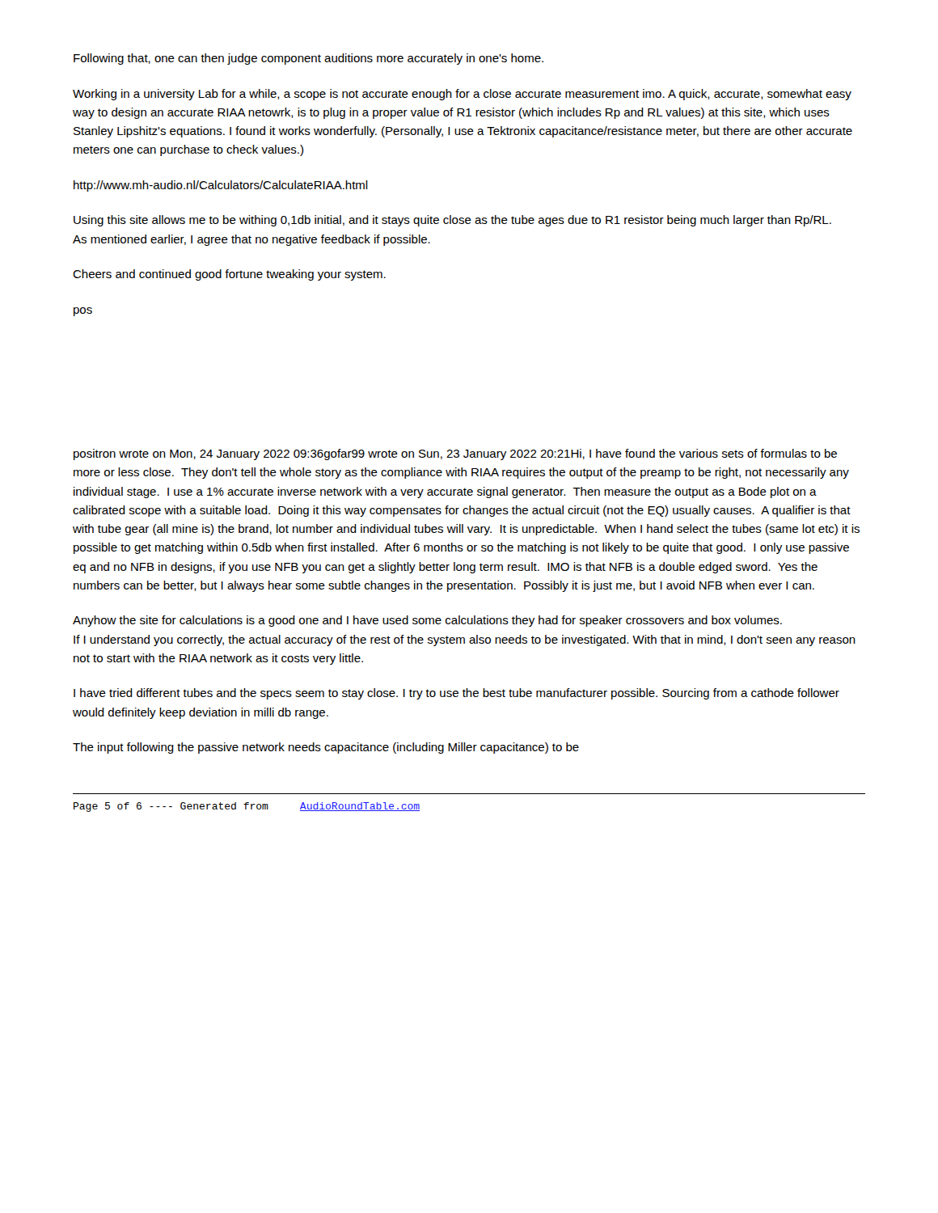Following that, one can then judge component auditions more accurately in one's home.
Working in a university Lab for a while, a scope is not accurate enough for a close accurate measurement imo. A quick, accurate, somewhat easy way to design an accurate RIAA netowrk, is to plug in a proper value of R1 resistor (which includes Rp and RL values) at this site, which uses Stanley Lipshitz's equations. I found it works wonderfully. (Personally, I use a Tektronix capacitance/resistance meter, but there are other accurate meters one can purchase to check values.)
http://www.mh-audio.nl/Calculators/CalculateRIAA.html
Using this site allows me to be withing 0,1db initial, and it stays quite close as the tube ages due to R1 resistor being much larger than Rp/RL.
As mentioned earlier, I agree that no negative feedback if possible.
Cheers and continued good fortune tweaking your system.
pos
positron wrote on Mon, 24 January 2022 09:36gofar99 wrote on Sun, 23 January 2022 20:21Hi, I have found the various sets of formulas to be more or less close. They don't tell the whole story as the compliance with RIAA requires the output of the preamp to be right, not necessarily any individual stage. I use a 1% accurate inverse network with a very accurate signal generator. Then measure the output as a Bode plot on a calibrated scope with a suitable load. Doing it this way compensates for changes the actual circuit (not the EQ) usually causes. A qualifier is that with tube gear (all mine is) the brand, lot number and individual tubes will vary. It is unpredictable. When I hand select the tubes (same lot etc) it is possible to get matching within 0.5db when first installed. After 6 months or so the matching is not likely to be quite that good. I only use passive eq and no NFB in designs, if you use NFB you can get a slightly better long term result. IMO is that NFB is a double edged sword. Yes the numbers can be better, but I always hear some subtle changes in the presentation. Possibly it is just me, but I avoid NFB when ever I can.
Anyhow the site for calculations is a good one and I have used some calculations they had for speaker crossovers and box volumes.
If I understand you correctly, the actual accuracy of the rest of the system also needs to be investigated. With that in mind, I don't seen any reason not to start with the RIAA network as it costs very little.
I have tried different tubes and the specs seem to stay close. I try to use the best tube manufacturer possible. Sourcing from a cathode follower would definitely keep deviation in milli db range.
The input following the passive network needs capacitance (including Miller capacitance) to be
Page 5 of 6 ---- Generated from AudioRoundTable.com